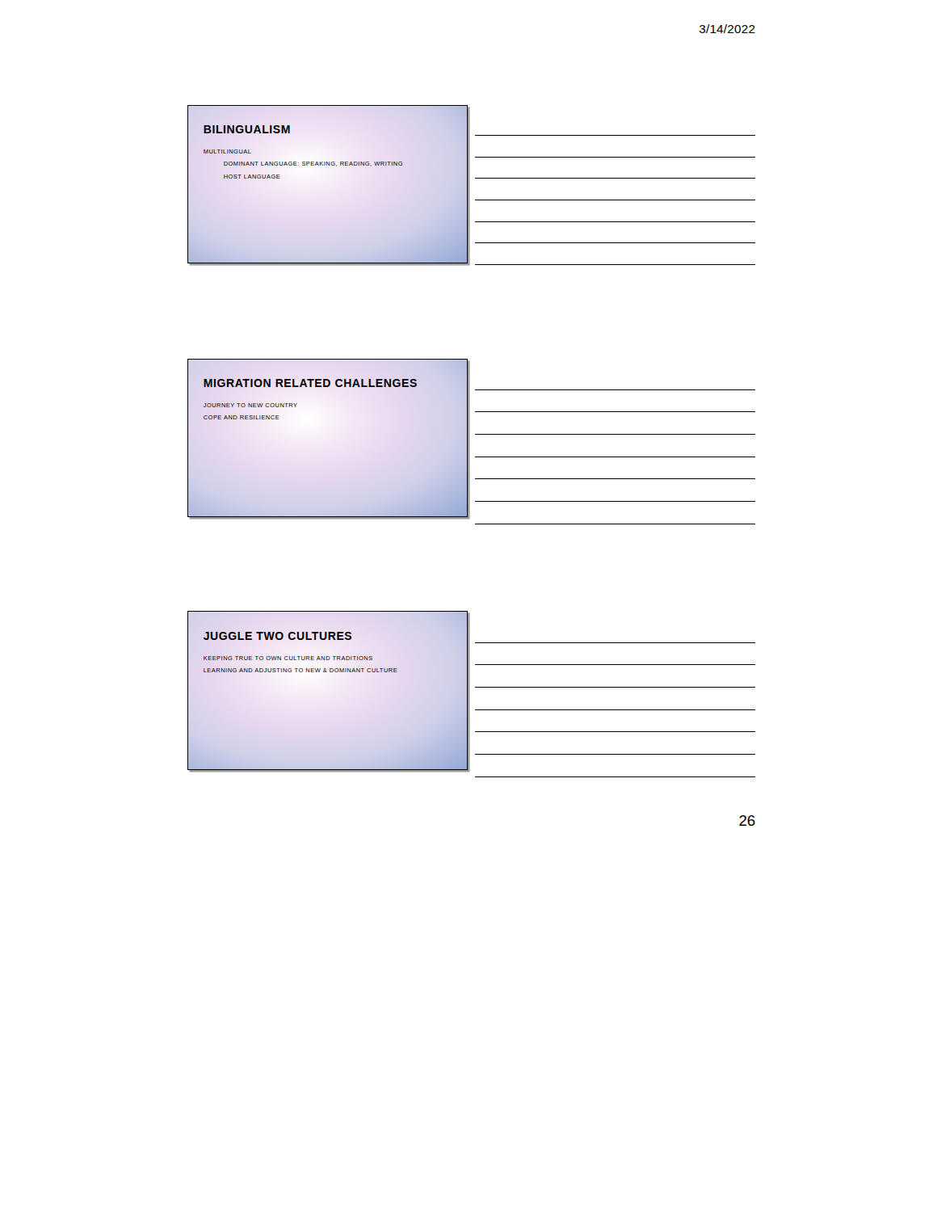3/14/2022
Bilingualism
Multilingual
Dominant language: speaking, reading, writing
Host language
Migration Related Challenges
Journey to new country
Cope and resilience
Juggle Two Cultures
Keeping true to own culture and traditions
Learning and adjusting to new & dominant culture
26